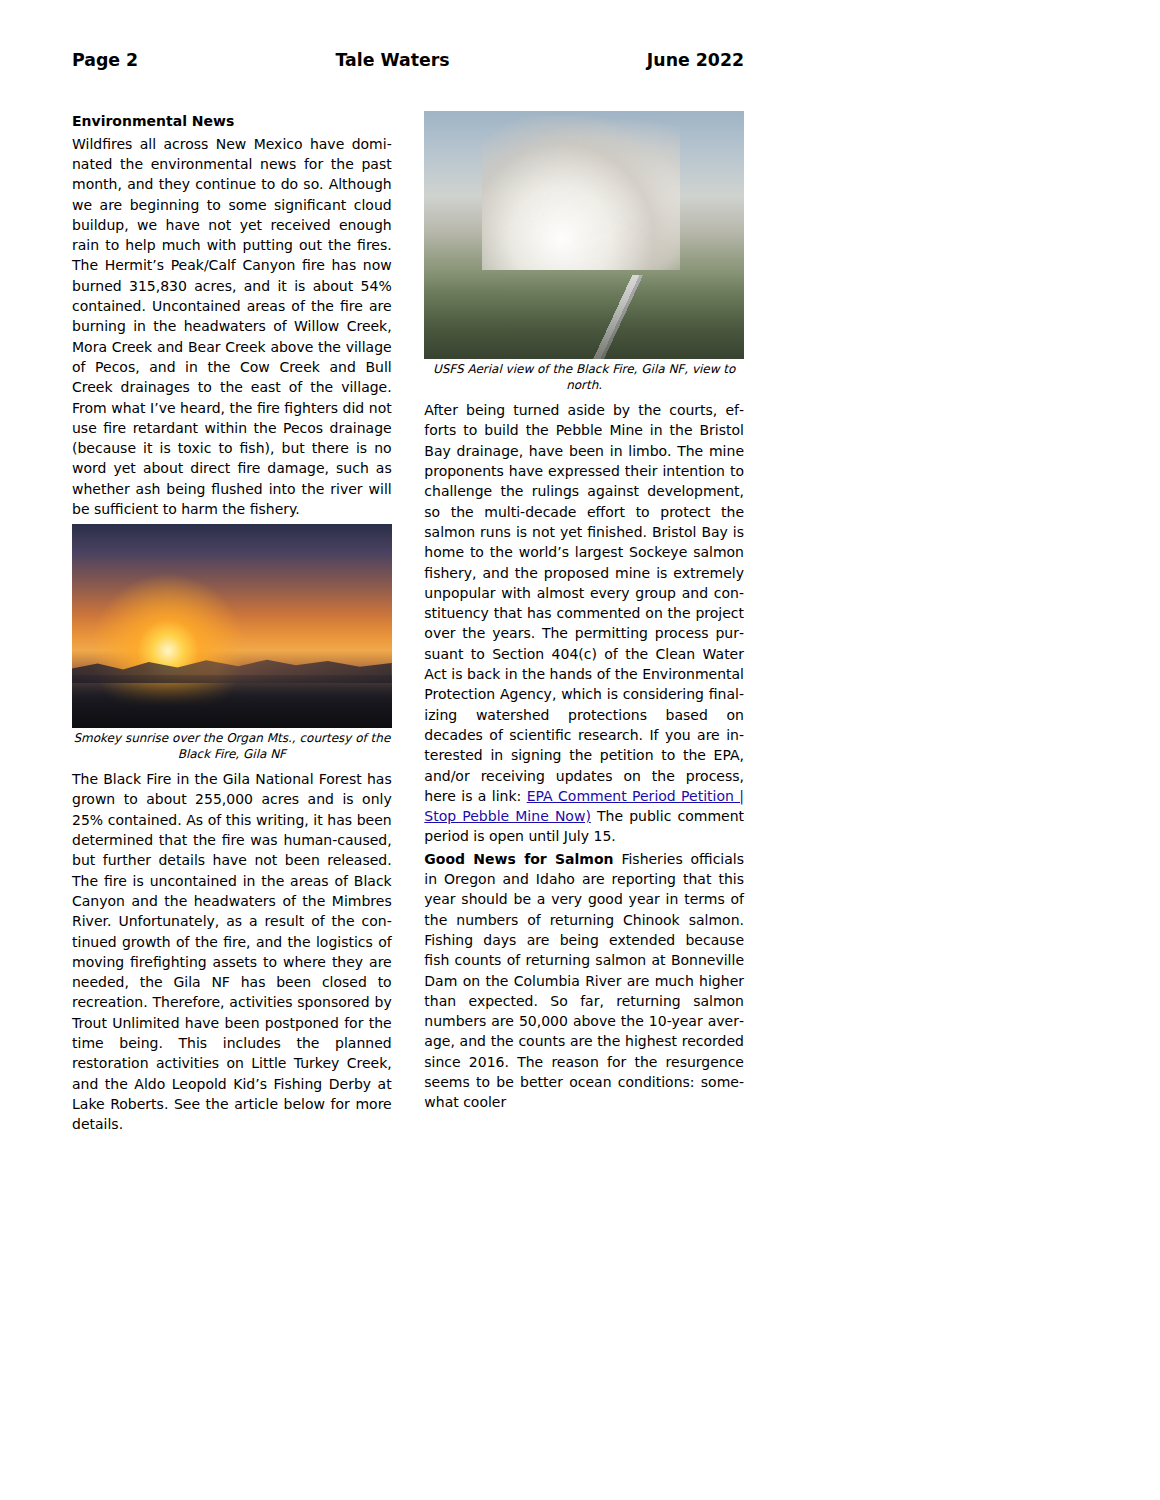Page 2 Tale Waters June 2022
Environmental News
Wildfires all across New Mexico have dominated the environmental news for the past month, and they continue to do so. Although we are beginning to some significant cloud buildup, we have not yet received enough rain to help much with putting out the fires. The Hermit’s Peak/Calf Canyon fire has now burned 315,830 acres, and it is about 54% contained. Uncontained areas of the fire are burning in the headwaters of Willow Creek, Mora Creek and Bear Creek above the village of Pecos, and in the Cow Creek and Bull Creek drainages to the east of the village. From what I’ve heard, the fire fighters did not use fire retardant within the Pecos drainage (because it is toxic to fish), but there is no word yet about direct fire damage, such as whether ash being flushed into the river will be sufficient to harm the fishery.
Smokey sunrise over the Organ Mts., courtesy of the Black Fire, Gila NF
The Black Fire in the Gila National Forest has grown to about 255,000 acres and is only 25% contained. As of this writing, it has been determined that the fire was human-caused, but further details have not been released. The fire is uncontained in the areas of Black Canyon and the headwaters of the Mimbres River. Unfortunately, as a result of the continued growth of the fire, and the logistics of moving firefighting assets to where they are needed, the Gila NF has been closed to recreation. Therefore, activities sponsored by Trout Unlimited have been postponed for the time being. This includes the planned restoration activities on Little Turkey Creek, and the Aldo Leopold Kid’s Fishing Derby at Lake Roberts. See the article below for more details.
USFS Aerial view of the Black Fire, Gila NF, view to north.
After being turned aside by the courts, efforts to build the Pebble Mine in the Bristol Bay drainage, have been in limbo. The mine proponents have expressed their intention to challenge the rulings against development, so the multi-decade effort to protect the salmon runs is not yet finished. Bristol Bay is home to the world’s largest Sockeye salmon fishery, and the proposed mine is extremely unpopular with almost every group and constituency that has commented on the project over the years. The permitting process pursuant to Section 404(c) of the Clean Water Act is back in the hands of the Environmental Protection Agency, which is considering finalizing watershed protections based on decades of scientific research. If you are interested in signing the petition to the EPA, and/or receiving updates on the process, here is a link: EPA Comment Period Petition | Stop Pebble Mine Now) The public comment period is open until July 15.
Good News for Salmon
Fisheries officials in Oregon and Idaho are reporting that this year should be a very good year in terms of the numbers of returning Chinook salmon. Fishing days are being extended because fish counts of returning salmon at Bonneville Dam on the Columbia River are much higher than expected. So far, returning salmon numbers are 50,000 above the 10-year average, and the counts are the highest recorded since 2016. The reason for the resurgence seems to be better ocean conditions: somewhat cooler